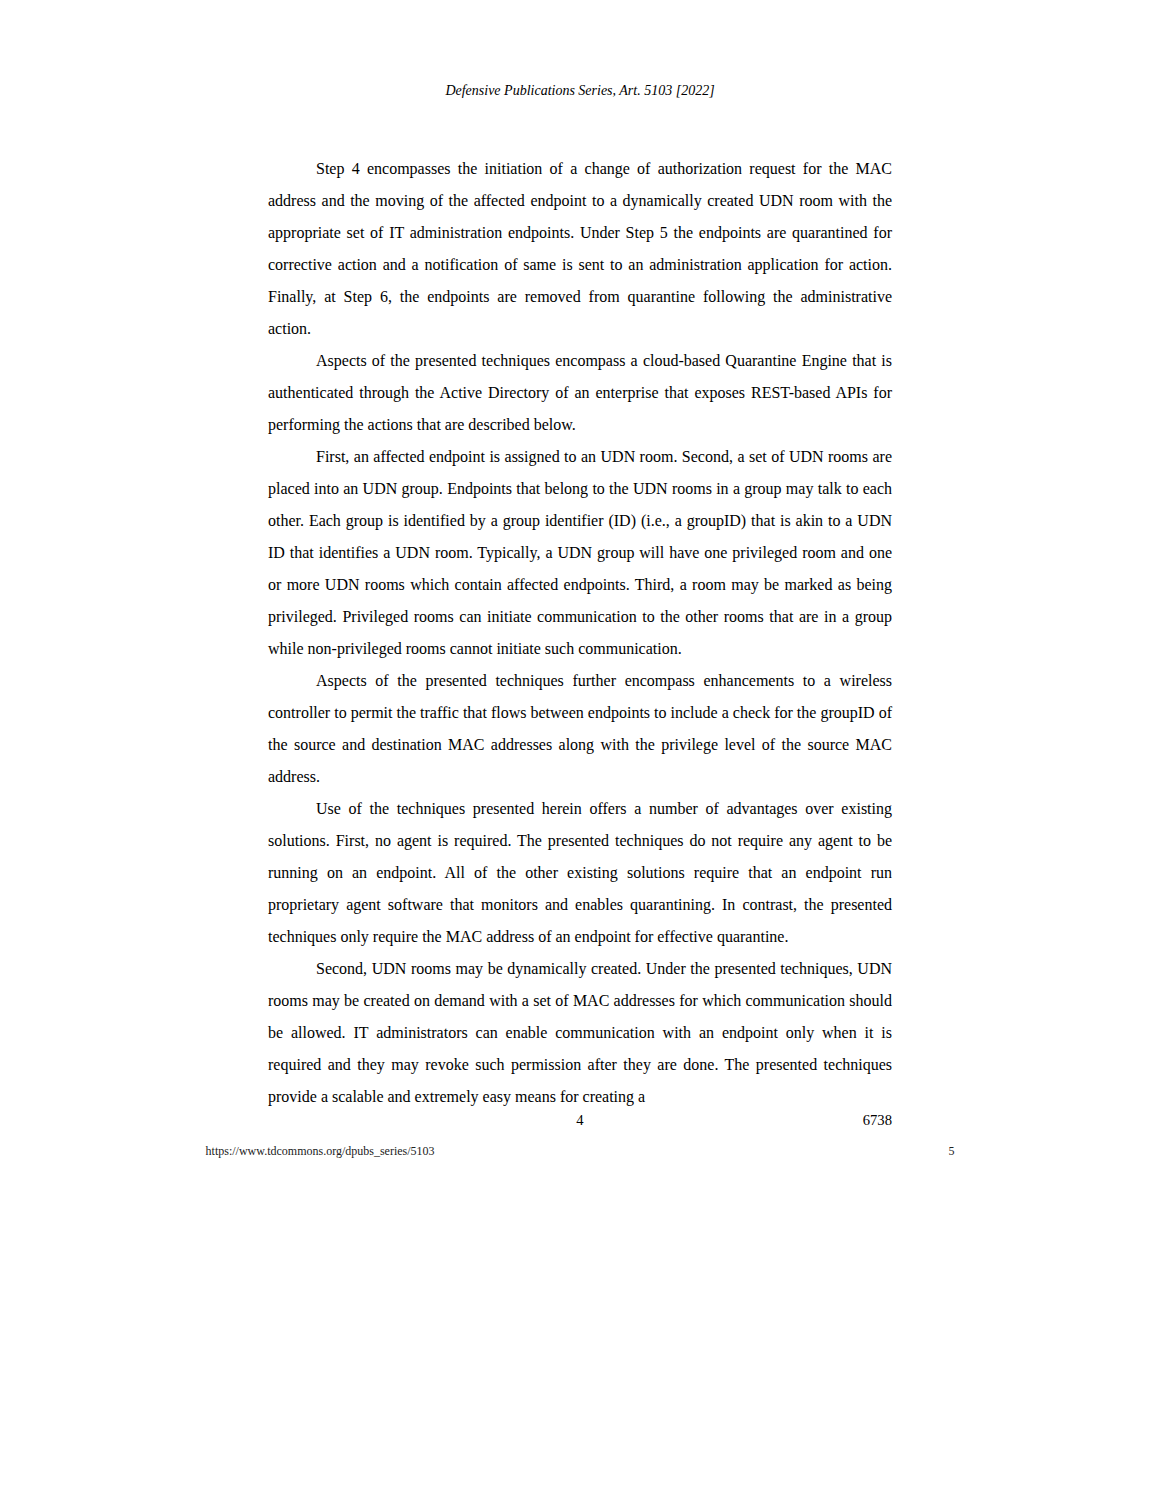Defensive Publications Series, Art. 5103 [2022]
Step 4 encompasses the initiation of a change of authorization request for the MAC address and the moving of the affected endpoint to a dynamically created UDN room with the appropriate set of IT administration endpoints. Under Step 5 the endpoints are quarantined for corrective action and a notification of same is sent to an administration application for action. Finally, at Step 6, the endpoints are removed from quarantine following the administrative action.
Aspects of the presented techniques encompass a cloud-based Quarantine Engine that is authenticated through the Active Directory of an enterprise that exposes REST-based APIs for performing the actions that are described below.
First, an affected endpoint is assigned to an UDN room. Second, a set of UDN rooms are placed into an UDN group. Endpoints that belong to the UDN rooms in a group may talk to each other. Each group is identified by a group identifier (ID) (i.e., a groupID) that is akin to a UDN ID that identifies a UDN room. Typically, a UDN group will have one privileged room and one or more UDN rooms which contain affected endpoints. Third, a room may be marked as being privileged. Privileged rooms can initiate communication to the other rooms that are in a group while non-privileged rooms cannot initiate such communication.
Aspects of the presented techniques further encompass enhancements to a wireless controller to permit the traffic that flows between endpoints to include a check for the groupID of the source and destination MAC addresses along with the privilege level of the source MAC address.
Use of the techniques presented herein offers a number of advantages over existing solutions. First, no agent is required. The presented techniques do not require any agent to be running on an endpoint. All of the other existing solutions require that an endpoint run proprietary agent software that monitors and enables quarantining. In contrast, the presented techniques only require the MAC address of an endpoint for effective quarantine.
Second, UDN rooms may be dynamically created. Under the presented techniques, UDN rooms may be created on demand with a set of MAC addresses for which communication should be allowed. IT administrators can enable communication with an endpoint only when it is required and they may revoke such permission after they are done. The presented techniques provide a scalable and extremely easy means for creating a
4
6738
https://www.tdcommons.org/dpubs_series/5103 5